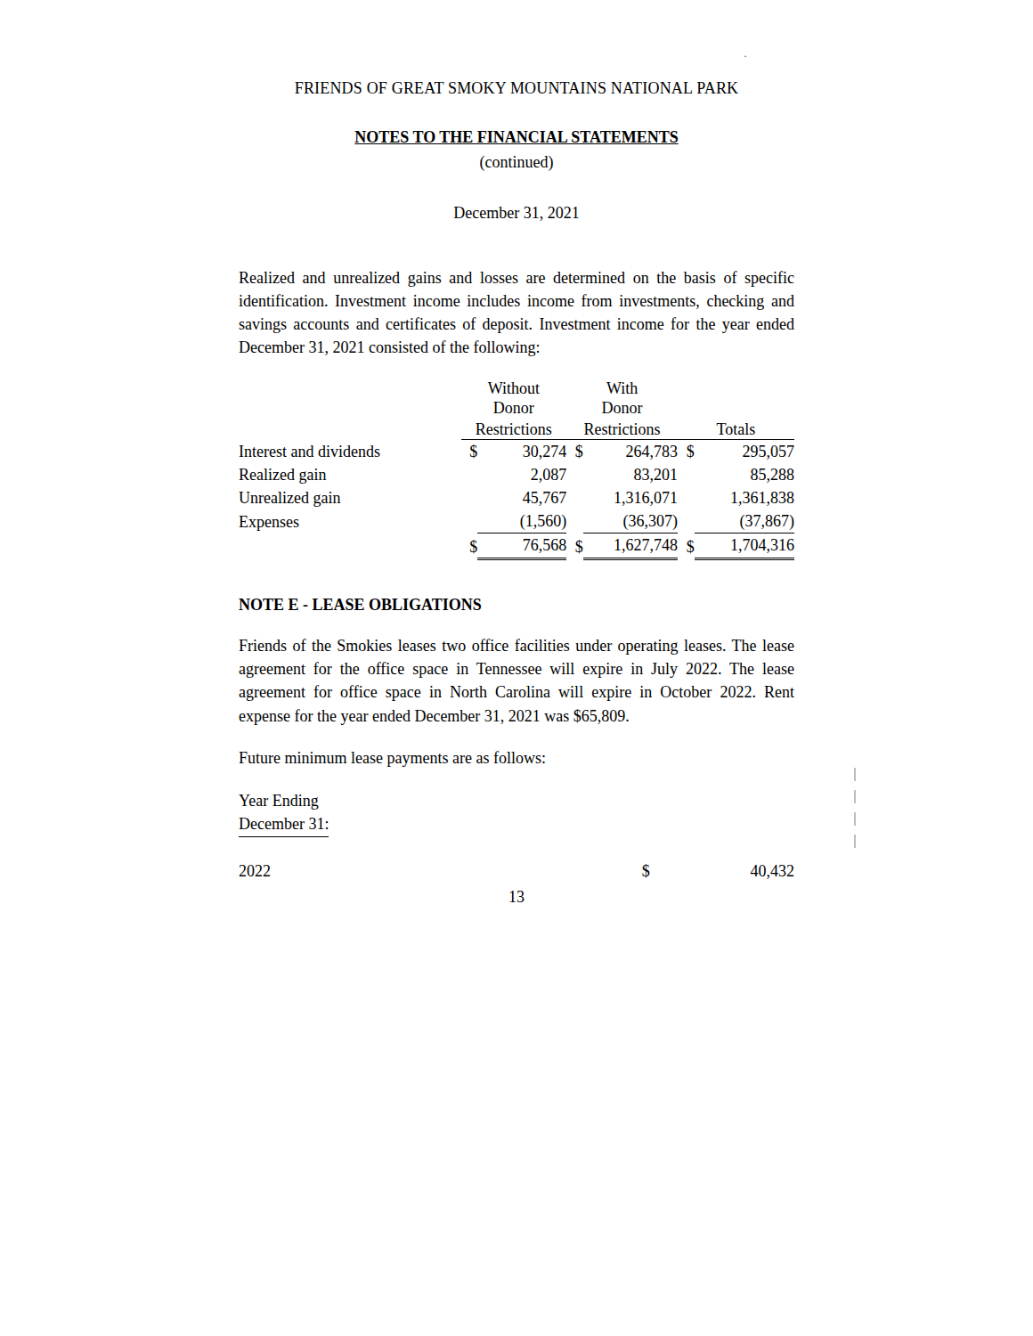·
FRIENDS OF GREAT SMOKY MOUNTAINS NATIONAL PARK
NOTES TO THE FINANCIAL STATEMENTS
(continued)
December 31, 2021
Realized and unrealized gains and losses are determined on the basis of specific identification. Investment income includes income from investments, checking and savings accounts and certificates of deposit. Investment income for the year ended December 31, 2021 consisted of the following:
| | Without Donor Restrictions | With Donor Restrictions | Totals |
| --- | --- | --- | --- |
| Interest and dividends | $ | 30,274 | $ | 264,783 | $ | 295,057 |
| Realized gain | | 2,087 | | 83,201 | | 85,288 |
| Unrealized gain | | 45,767 | | 1,316,071 | | 1,361,838 |
| Expenses | | (1,560) | | (36,307) | | (37,867) |
| | $ | 76,568 | $ | 1,627,748 | $ | 1,704,316 |
NOTE E - LEASE OBLIGATIONS
Friends of the Smokies leases two office facilities under operating leases. The lease agreement for the office space in Tennessee will expire in July 2022. The lease agreement for office space in North Carolina will expire in October 2022. Rent expense for the year ended December 31, 2021 was $65,809.
Future minimum lease payments are as follows:
Year Ending December 31:
| 2022 | $ | 40,432 |
13